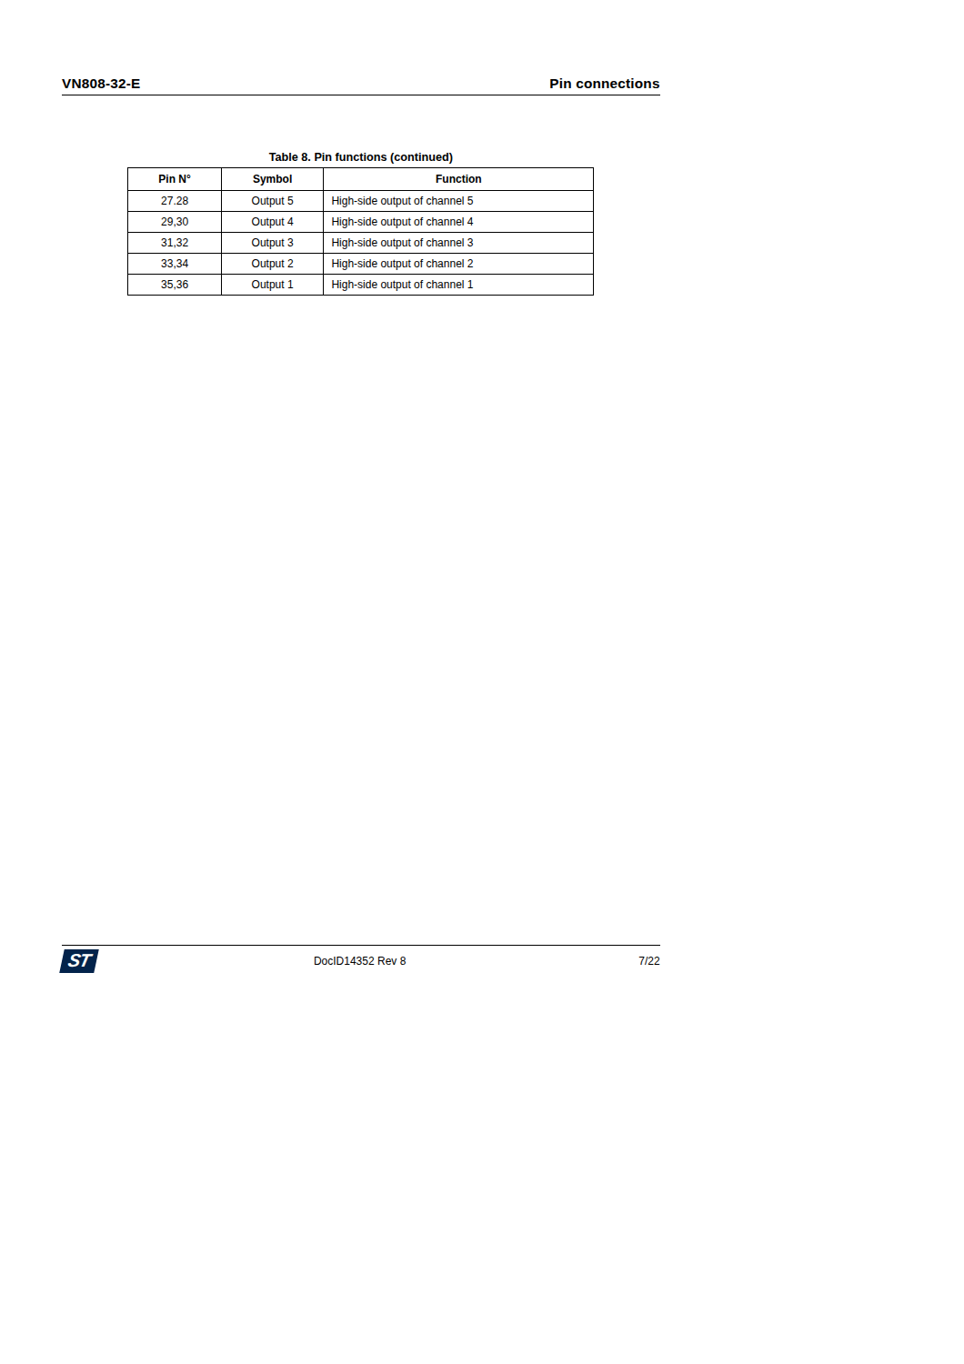VN808-32-E
Pin connections
Table 8. Pin functions (continued)
| Pin N° | Symbol | Function |
| --- | --- | --- |
| 27.28 | Output 5 | High-side output of channel 5 |
| 29,30 | Output 4 | High-side output of channel 4 |
| 31,32 | Output 3 | High-side output of channel 3 |
| 33,34 | Output 2 | High-side output of channel 2 |
| 35,36 | Output 1 | High-side output of channel 1 |
ST
DocID14352 Rev 8
7/22